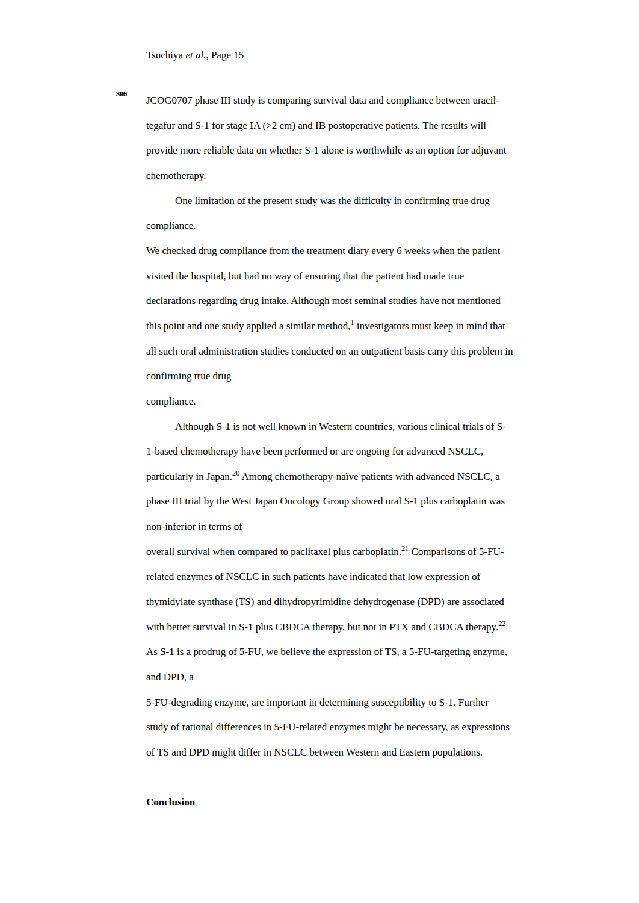Tsuchiya et al., Page 15
JCOG0707 phase III study is comparing survival data and compliance between uracil-tegafur and S-1 for stage IA (>2 cm) and IB postoperative patients. The results will provide more reliable data on whether S-1 alone is worthwhile as an option for adjuvant chemotherapy.
One limitation of the present study was the difficulty in confirming true drug compliance.
295 We checked drug compliance from the treatment diary every 6 weeks when the patient visited the hospital, but had no way of ensuring that the patient had made true declarations regarding drug intake. Although most seminal studies have not mentioned this point and one study applied a similar method,1 investigators must keep in mind that all such oral administration studies conducted on an outpatient basis carry this problem in confirming true drug
300compliance.
Although S-1 is not well known in Western countries, various clinical trials of S-1-based chemotherapy have been performed or are ongoing for advanced NSCLC, particularly in Japan.20 Among chemotherapy-naïve patients with advanced NSCLC, a phase III trial by the West Japan Oncology Group showed oral S-1 plus carboplatin was non-inferior in terms of
305overall survival when compared to paclitaxel plus carboplatin.21 Comparisons of 5-FU-related enzymes of NSCLC in such patients have indicated that low expression of thymidylate synthase (TS) and dihydropyrimidine dehydrogenase (DPD) are associated with better survival in S-1 plus CBDCA therapy, but not in PTX and CBDCA therapy.22 As S-1 is a prodrug of 5-FU, we believe the expression of TS, a 5-FU-targeting enzyme, and DPD, a
3105-FU-degrading enzyme, are important in determining susceptibility to S-1. Further study of rational differences in 5-FU-related enzymes might be necessary, as expressions of TS and DPD might differ in NSCLC between Western and Eastern populations.
Conclusion